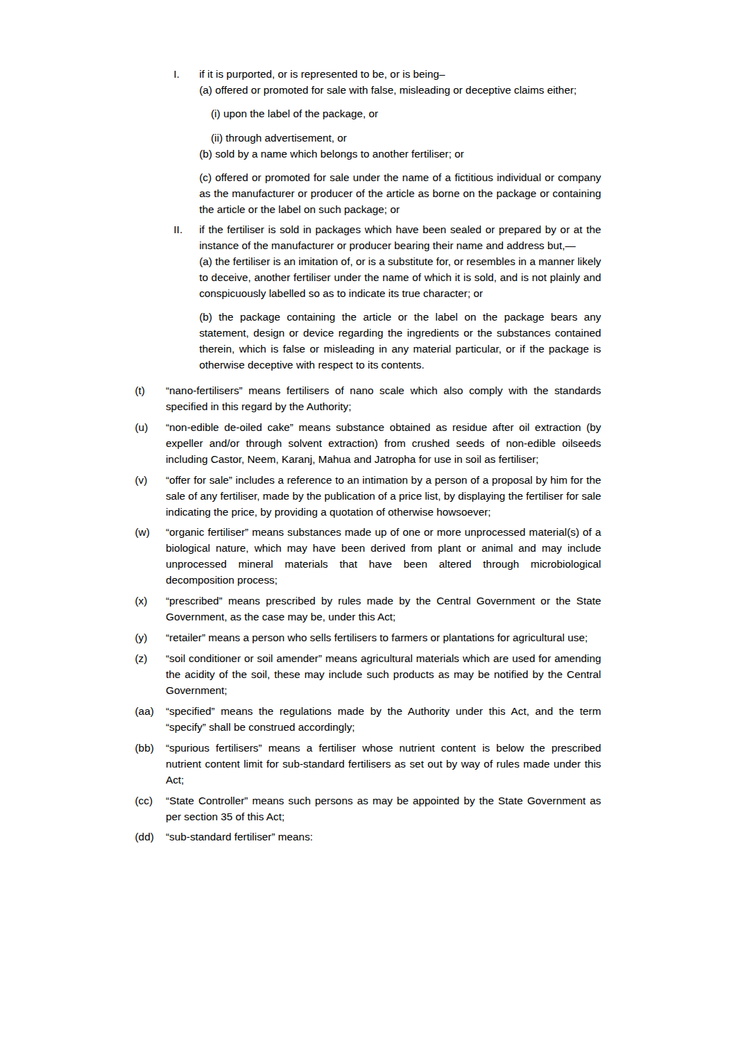I.
if it is purported, or is represented to be, or is being–
(a) offered or promoted for sale with false, misleading or deceptive claims either;
(i) upon the label of the package, or
(ii) through advertisement, or
(b) sold by a name which belongs to another fertiliser; or
(c) offered or promoted for sale under the name of a fictitious individual or company as the manufacturer or producer of the article as borne on the package or containing the article or the label on such package; or
II.
if the fertiliser is sold in packages which have been sealed or prepared by or at the instance of the manufacturer or producer bearing their name and address but,—
(a) the fertiliser is an imitation of, or is a substitute for, or resembles in a manner likely to deceive, another fertiliser under the name of which it is sold, and is not plainly and conspicuously labelled so as to indicate its true character; or
(b) the package containing the article or the label on the package bears any statement, design or device regarding the ingredients or the substances contained therein, which is false or misleading in any material particular, or if the package is otherwise deceptive with respect to its contents.
(t)
“nano-fertilisers” means fertilisers of nano scale which also comply with the standards specified in this regard by the Authority;
(u)
“non-edible de-oiled cake” means substance obtained as residue after oil extraction (by expeller and/or through solvent extraction) from crushed seeds of non-edible oilseeds including Castor, Neem, Karanj, Mahua and Jatropha for use in soil as fertiliser;
(v)
“offer for sale” includes a reference to an intimation by a person of a proposal by him for the sale of any fertiliser, made by the publication of a price list, by displaying the fertiliser for sale indicating the price, by providing a quotation of otherwise howsoever;
(w)
“organic fertiliser” means substances made up of one or more unprocessed material(s) of a biological nature, which may have been derived from plant or animal and may include unprocessed mineral materials that have been altered through microbiological decomposition process;
(x)
“prescribed” means prescribed by rules made by the Central Government or the State Government, as the case may be, under this Act;
(y)
“retailer” means a person who sells fertilisers to farmers or plantations for agricultural use;
(z)
“soil conditioner or soil amender” means agricultural materials which are used for amending the acidity of the soil, these may include such products as may be notified by the Central Government;
(aa)
“specified” means the regulations made by the Authority under this Act, and the term “specify” shall be construed accordingly;
(bb)
“spurious fertilisers” means a fertiliser whose nutrient content is below the prescribed nutrient content limit for sub-standard fertilisers as set out by way of rules made under this Act;
(cc)
“State Controller” means such persons as may be appointed by the State Government as per section 35 of this Act;
(dd)
“sub-standard fertiliser” means: